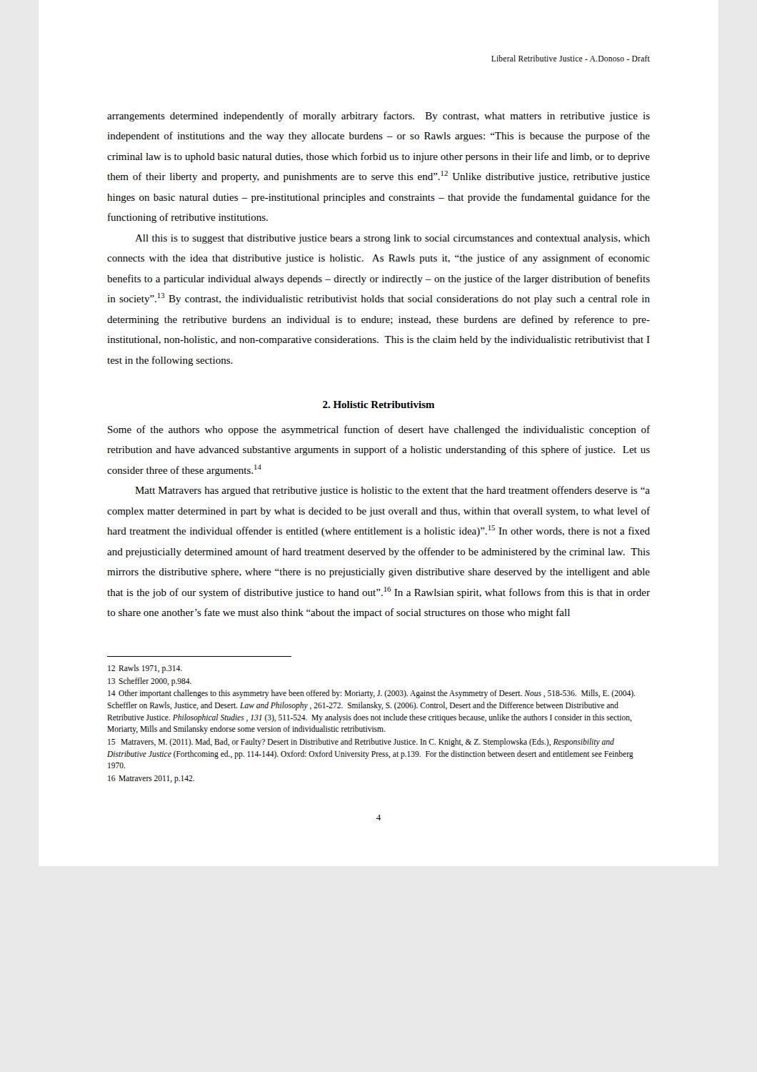Liberal Retributive Justice - A.Donoso - Draft
arrangements determined independently of morally arbitrary factors. By contrast, what matters in retributive justice is independent of institutions and the way they allocate burdens – or so Rawls argues: “This is because the purpose of the criminal law is to uphold basic natural duties, those which forbid us to injure other persons in their life and limb, or to deprive them of their liberty and property, and punishments are to serve this end”.12 Unlike distributive justice, retributive justice hinges on basic natural duties – pre-institutional principles and constraints – that provide the fundamental guidance for the functioning of retributive institutions.
All this is to suggest that distributive justice bears a strong link to social circumstances and contextual analysis, which connects with the idea that distributive justice is holistic. As Rawls puts it, “the justice of any assignment of economic benefits to a particular individual always depends – directly or indirectly – on the justice of the larger distribution of benefits in society”.13 By contrast, the individualistic retributivist holds that social considerations do not play such a central role in determining the retributive burdens an individual is to endure; instead, these burdens are defined by reference to pre-institutional, non-holistic, and non-comparative considerations. This is the claim held by the individualistic retributivist that I test in the following sections.
2. Holistic Retributivism
Some of the authors who oppose the asymmetrical function of desert have challenged the individualistic conception of retribution and have advanced substantive arguments in support of a holistic understanding of this sphere of justice. Let us consider three of these arguments.14
Matt Matravers has argued that retributive justice is holistic to the extent that the hard treatment offenders deserve is “a complex matter determined in part by what is decided to be just overall and thus, within that overall system, to what level of hard treatment the individual offender is entitled (where entitlement is a holistic idea)”.15 In other words, there is not a fixed and prejusticially determined amount of hard treatment deserved by the offender to be administered by the criminal law. This mirrors the distributive sphere, where “there is no prejusticially given distributive share deserved by the intelligent and able that is the job of our system of distributive justice to hand out”.16 In a Rawlsian spirit, what follows from this is that in order to share one another’s fate we must also think “about the impact of social structures on those who might fall
12 Rawls 1971, p.314.
13 Scheffler 2000, p.984.
14 Other important challenges to this asymmetry have been offered by: Moriarty, J. (2003). Against the Asymmetry of Desert. Nous , 518-536. Mills, E. (2004). Scheffler on Rawls, Justice, and Desert. Law and Philosophy , 261-272. Smilansky, S. (2006). Control, Desert and the Difference between Distributive and Retributive Justice. Philosophical Studies , 131 (3), 511-524. My analysis does not include these critiques because, unlike the authors I consider in this section, Moriarty, Mills and Smilansky endorse some version of individualistic retributivism.
15 Matravers, M. (2011). Mad, Bad, or Faulty? Desert in Distributive and Retributive Justice. In C. Knight, & Z. Stemplowska (Eds.), Responsibility and Distributive Justice (Forthcoming ed., pp. 114-144). Oxford: Oxford University Press, at p.139. For the distinction between desert and entitlement see Feinberg 1970.
16 Matravers 2011, p.142.
4